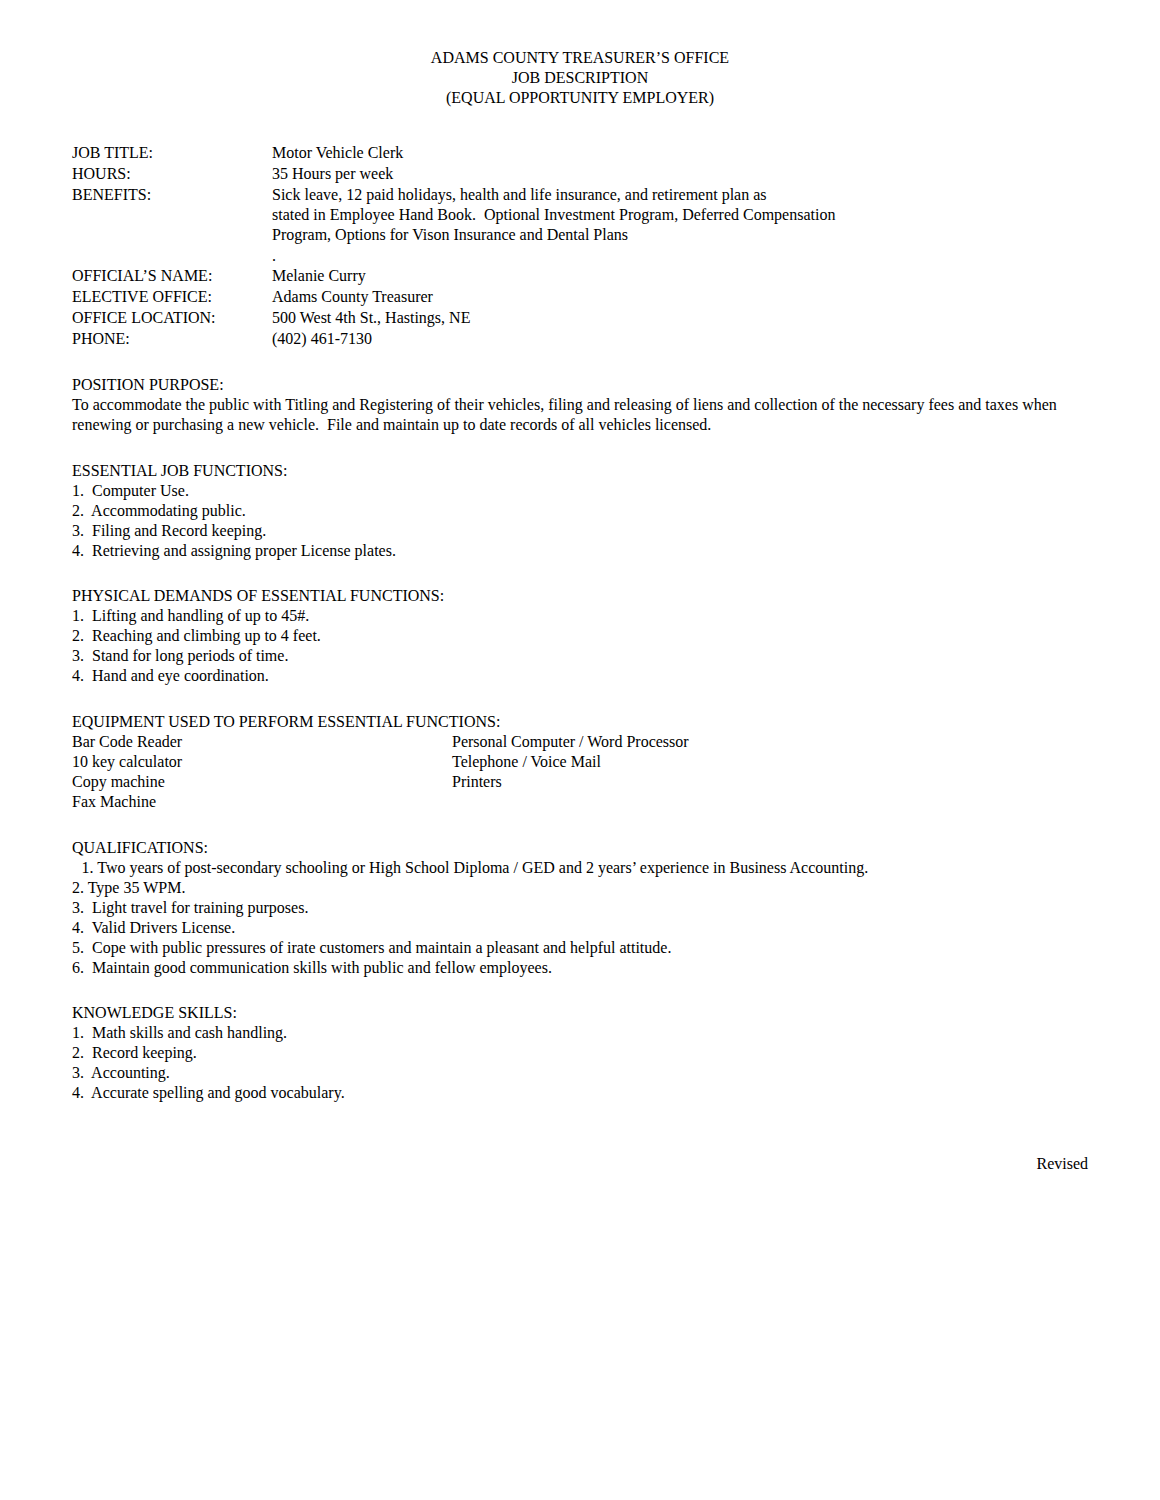ADAMS COUNTY TREASURER’S OFFICE
JOB DESCRIPTION
(EQUAL OPPORTUNITY EMPLOYER)
| JOB TITLE: | Motor Vehicle Clerk |
| HOURS: | 35 Hours per week |
| BENEFITS: | Sick leave, 12 paid holidays, health and life insurance, and retirement plan as stated in Employee Hand Book. Optional Investment Program, Deferred Compensation Program, Options for Vison Insurance and Dental Plans |
| | . |
| OFFICIAL’S NAME: | Melanie Curry |
| ELECTIVE OFFICE: | Adams County Treasurer |
| OFFICE LOCATION: | 500 West 4th St., Hastings, NE |
| PHONE: | (402) 461-7130 |
POSITION PURPOSE:
To accommodate the public with Titling and Registering of their vehicles, filing and releasing of liens and collection of the necessary fees and taxes when renewing or purchasing a new vehicle. File and maintain up to date records of all vehicles licensed.
ESSENTIAL JOB FUNCTIONS:
1. Computer Use.
2. Accommodating public.
3. Filing and Record keeping.
4. Retrieving and assigning proper License plates.
PHYSICAL DEMANDS OF ESSENTIAL FUNCTIONS:
1. Lifting and handling of up to 45#.
2. Reaching and climbing up to 4 feet.
3. Stand for long periods of time.
4. Hand and eye coordination.
EQUIPMENT USED TO PERFORM ESSENTIAL FUNCTIONS:
| Bar Code Reader | Personal Computer / Word Processor |
| 10 key calculator | Telephone / Voice Mail |
| Copy machine | Printers |
| Fax Machine | |
QUALIFICATIONS:
1. Two years of post-secondary schooling or High School Diploma / GED and 2 years’ experience in Business Accounting.
2. Type 35 WPM.
3. Light travel for training purposes.
4. Valid Drivers License.
5. Cope with public pressures of irate customers and maintain a pleasant and helpful attitude.
6. Maintain good communication skills with public and fellow employees.
KNOWLEDGE SKILLS:
1. Math skills and cash handling.
2. Record keeping.
3. Accounting.
4. Accurate spelling and good vocabulary.
Revised